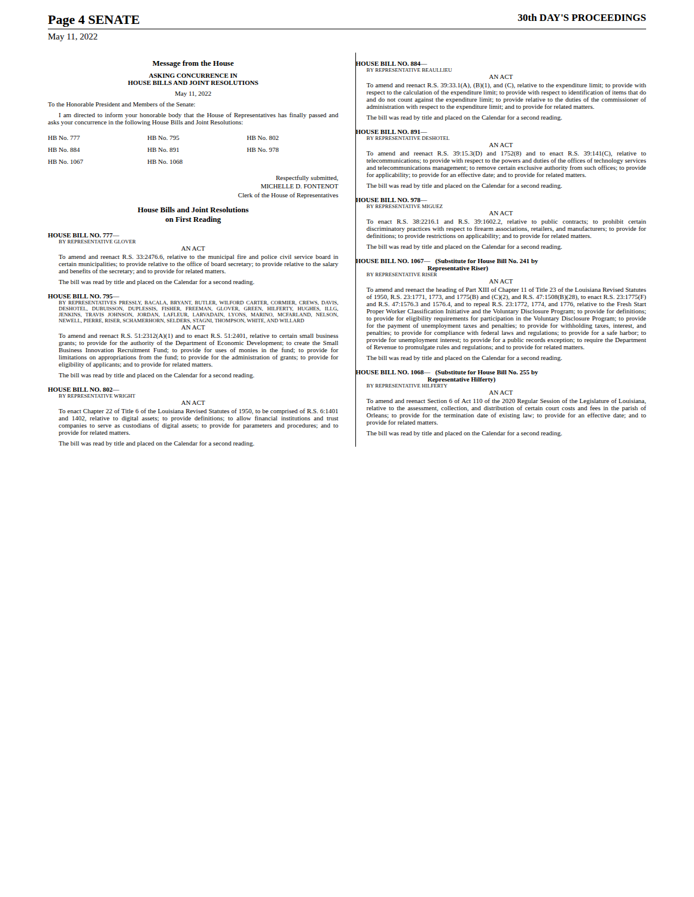Page 4 SENATE
30th DAY'S PROCEEDINGS
May 11, 2022
Message from the House
ASKING CONCURRENCE IN
HOUSE BILLS AND JOINT RESOLUTIONS
May 11, 2022
To the Honorable President and Members of the Senate:
I am directed to inform your honorable body that the House of Representatives has finally passed and asks your concurrence in the following House Bills and Joint Resolutions:
| HB No. 777 | HB No. 795 | HB No. 802 |
| HB No. 884 | HB No. 891 | HB No. 978 |
| HB No. 1067 | HB No. 1068 | |
Respectfully submitted,
MICHELLE D. FONTENOT
Clerk of the House of Representatives
House Bills and Joint Resolutions
on First Reading
HOUSE BILL NO. 777—
BY REPRESENTATIVE GLOVER
AN ACT
To amend and reenact R.S. 33:2476.6, relative to the municipal fire and police civil service board in certain municipalities; to provide relative to the office of board secretary; to provide relative to the salary and benefits of the secretary; and to provide for related matters.
The bill was read by title and placed on the Calendar for a second reading.
HOUSE BILL NO. 795—
BY REPRESENTATIVES PRESSLY, BACALA, BRYANT, BUTLER, WILFORD CARTER, CORMIER, CREWS, DAVIS, DESHOTEL, DUBUISSON, DUPLESSIS, FISHER, FREEMAN, GLOVER, GREEN, HILFERTY, HUGHES, ILLG, JENKINS, TRAVIS JOHNSON, JORDAN, LAFLEUR, LARVADAIN, LYONS, MARINO, MCFARLAND, NELSON, NEWELL, PIERRE, RISER, SCHAMERHORN, SELDERS, STAGNI, THOMPSON, WHITE, AND WILLARD
AN ACT
To amend and reenact R.S. 51:2312(A)(1) and to enact R.S. 51:2401, relative to certain small business grants; to provide for the authority of the Department of Economic Development; to create the Small Business Innovation Recruitment Fund; to provide for uses of monies in the fund; to provide for limitations on appropriations from the fund; to provide for the administration of grants; to provide for eligibility of applicants; and to provide for related matters.
The bill was read by title and placed on the Calendar for a second reading.
HOUSE BILL NO. 802—
BY REPRESENTATIVE WRIGHT
AN ACT
To enact Chapter 22 of Title 6 of the Louisiana Revised Statutes of 1950, to be comprised of R.S. 6:1401 and 1402, relative to digital assets; to provide definitions; to allow financial institutions and trust companies to serve as custodians of digital assets; to provide for parameters and procedures; and to provide for related matters.
The bill was read by title and placed on the Calendar for a second reading.
HOUSE BILL NO. 884—
BY REPRESENTATIVE BEAULLIEU
AN ACT
To amend and reenact R.S. 39:33.1(A), (B)(1), and (C), relative to the expenditure limit; to provide with respect to the calculation of the expenditure limit; to provide with respect to identification of items that do and do not count against the expenditure limit; to provide relative to the duties of the commissioner of administration with respect to the expenditure limit; and to provide for related matters.
The bill was read by title and placed on the Calendar for a second reading.
HOUSE BILL NO. 891—
BY REPRESENTATIVE DESHOTEL
AN ACT
To amend and reenact R.S. 39:15.3(D) and 1752(8) and to enact R.S. 39:141(C), relative to telecommunications; to provide with respect to the powers and duties of the offices of technology services and telecommunications management; to remove certain exclusive authority from such offices; to provide for applicability; to provide for an effective date; and to provide for related matters.
The bill was read by title and placed on the Calendar for a second reading.
HOUSE BILL NO. 978—
BY REPRESENTATIVE MIGUEZ
AN ACT
To enact R.S. 38:2216.1 and R.S. 39:1602.2, relative to public contracts; to prohibit certain discriminatory practices with respect to firearm associations, retailers, and manufacturers; to provide for definitions; to provide restrictions on applicability; and to provide for related matters.
The bill was read by title and placed on the Calendar for a second reading.
HOUSE BILL NO. 1067— (Substitute for House Bill No. 241 by
Representative Riser)
BY REPRESENTATIVE RISER
AN ACT
To amend and reenact the heading of Part XIII of Chapter 11 of Title 23 of the Louisiana Revised Statutes of 1950, R.S. 23:1771, 1773, and 1775(B) and (C)(2), and R.S. 47:1508(B)(28), to enact R.S. 23:1775(F) and R.S. 47:1576.3 and 1576.4, and to repeal R.S. 23:1772, 1774, and 1776, relative to the Fresh Start Proper Worker Classification Initiative and the Voluntary Disclosure Program; to provide for definitions; to provide for eligibility requirements for participation in the Voluntary Disclosure Program; to provide for the payment of unemployment taxes and penalties; to provide for withholding taxes, interest, and penalties; to provide for compliance with federal laws and regulations; to provide for a safe harbor; to provide for unemployment interest; to provide for a public records exception; to require the Department of Revenue to promulgate rules and regulations; and to provide for related matters.
The bill was read by title and placed on the Calendar for a second reading.
HOUSE BILL NO. 1068— (Substitute for House Bill No. 255 by
Representative Hilferty)
BY REPRESENTATIVE HILFERTY
AN ACT
To amend and reenact Section 6 of Act 110 of the 2020 Regular Session of the Legislature of Louisiana, relative to the assessment, collection, and distribution of certain court costs and fees in the parish of Orleans; to provide for the termination date of existing law; to provide for an effective date; and to provide for related matters.
The bill was read by title and placed on the Calendar for a second reading.